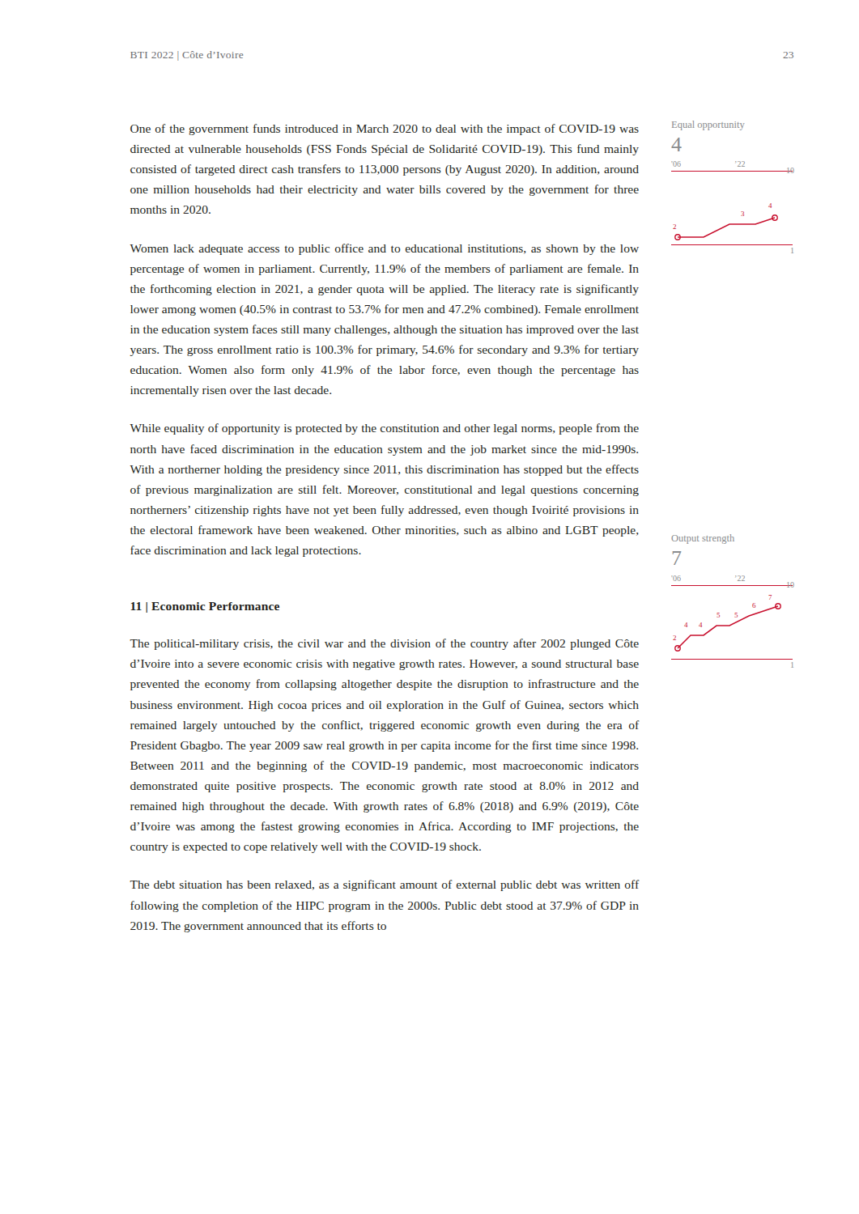BTI 2022 | Côte d’Ivoire
23
One of the government funds introduced in March 2020 to deal with the impact of COVID-19 was directed at vulnerable households (FSS Fonds Spécial de Solidarité COVID-19). This fund mainly consisted of targeted direct cash transfers to 113,000 persons (by August 2020). In addition, around one million households had their electricity and water bills covered by the government for three months in 2020.
Women lack adequate access to public office and to educational institutions, as shown by the low percentage of women in parliament. Currently, 11.9% of the members of parliament are female. In the forthcoming election in 2021, a gender quota will be applied. The literacy rate is significantly lower among women (40.5% in contrast to 53.7% for men and 47.2% combined). Female enrollment in the education system faces still many challenges, although the situation has improved over the last years. The gross enrollment ratio is 100.3% for primary, 54.6% for secondary and 9.3% for tertiary education. Women also form only 41.9% of the labor force, even though the percentage has incrementally risen over the last decade.
While equality of opportunity is protected by the constitution and other legal norms, people from the north have faced discrimination in the education system and the job market since the mid-1990s. With a northerner holding the presidency since 2011, this discrimination has stopped but the effects of previous marginalization are still felt. Moreover, constitutional and legal questions concerning northerners’ citizenship rights have not yet been fully addressed, even though Ivoirité provisions in the electoral framework have been weakened. Other minorities, such as albino and LGBT people, face discrimination and lack legal protections.
11 | Economic Performance
The political-military crisis, the civil war and the division of the country after 2002 plunged Côte d’Ivoire into a severe economic crisis with negative growth rates. However, a sound structural base prevented the economy from collapsing altogether despite the disruption to infrastructure and the business environment. High cocoa prices and oil exploration in the Gulf of Guinea, sectors which remained largely untouched by the conflict, triggered economic growth even during the era of President Gbagbo. The year 2009 saw real growth in per capita income for the first time since 1998. Between 2011 and the beginning of the COVID-19 pandemic, most macroeconomic indicators demonstrated quite positive prospects. The economic growth rate stood at 8.0% in 2012 and remained high throughout the decade. With growth rates of 6.8% (2018) and 6.9% (2019), Côte d’Ivoire was among the fastest growing economies in Africa. According to IMF projections, the country is expected to cope relatively well with the COVID-19 shock.
The debt situation has been relaxed, as a significant amount of external public debt was written off following the completion of the HIPC program in the 2000s. Public debt stood at 37.9% of GDP in 2019. The government announced that its efforts to
Equal opportunity
4
'06
’22
10
1
2
3
4
Output strength
7
'06
’22
10
1
2
4
4
5
5
6
7